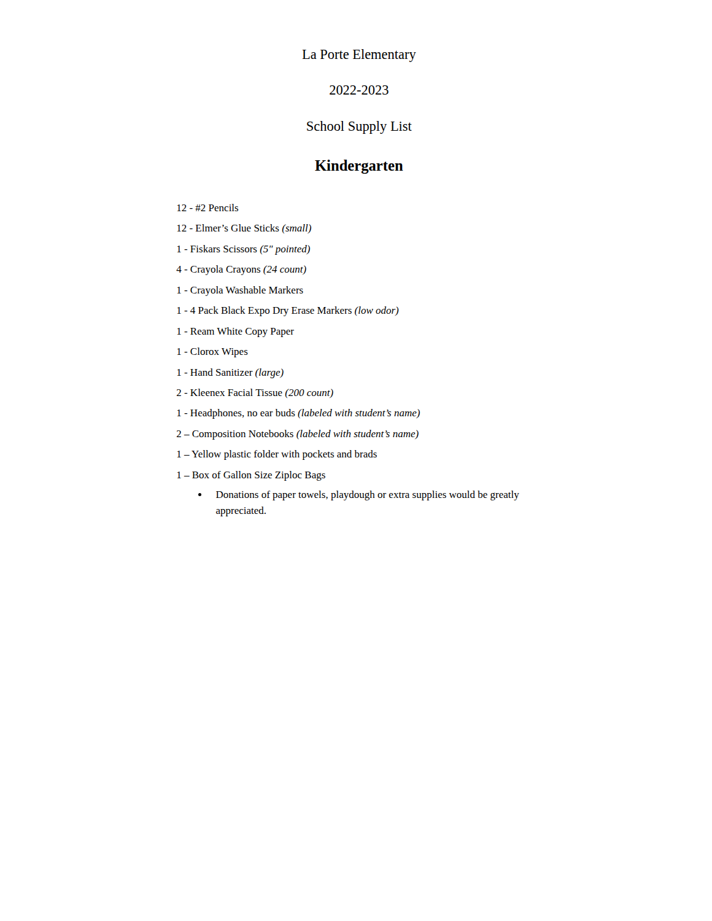La Porte Elementary
2022-2023
School Supply List
Kindergarten
12 - #2 Pencils
12 - Elmer’s Glue Sticks (small)
1 - Fiskars Scissors (5" pointed)
4 - Crayola Crayons (24 count)
1 - Crayola Washable Markers
1 - 4 Pack Black Expo Dry Erase Markers (low odor)
1 - Ream White Copy Paper
1 - Clorox Wipes
1 - Hand Sanitizer (large)
2 - Kleenex Facial Tissue (200 count)
1 - Headphones, no ear buds (labeled with student’s name)
2 – Composition Notebooks (labeled with student’s name)
1 – Yellow plastic folder with pockets and brads
1 – Box of Gallon Size Ziploc Bags
Donations of paper towels, playdough or extra supplies would be greatly appreciated.